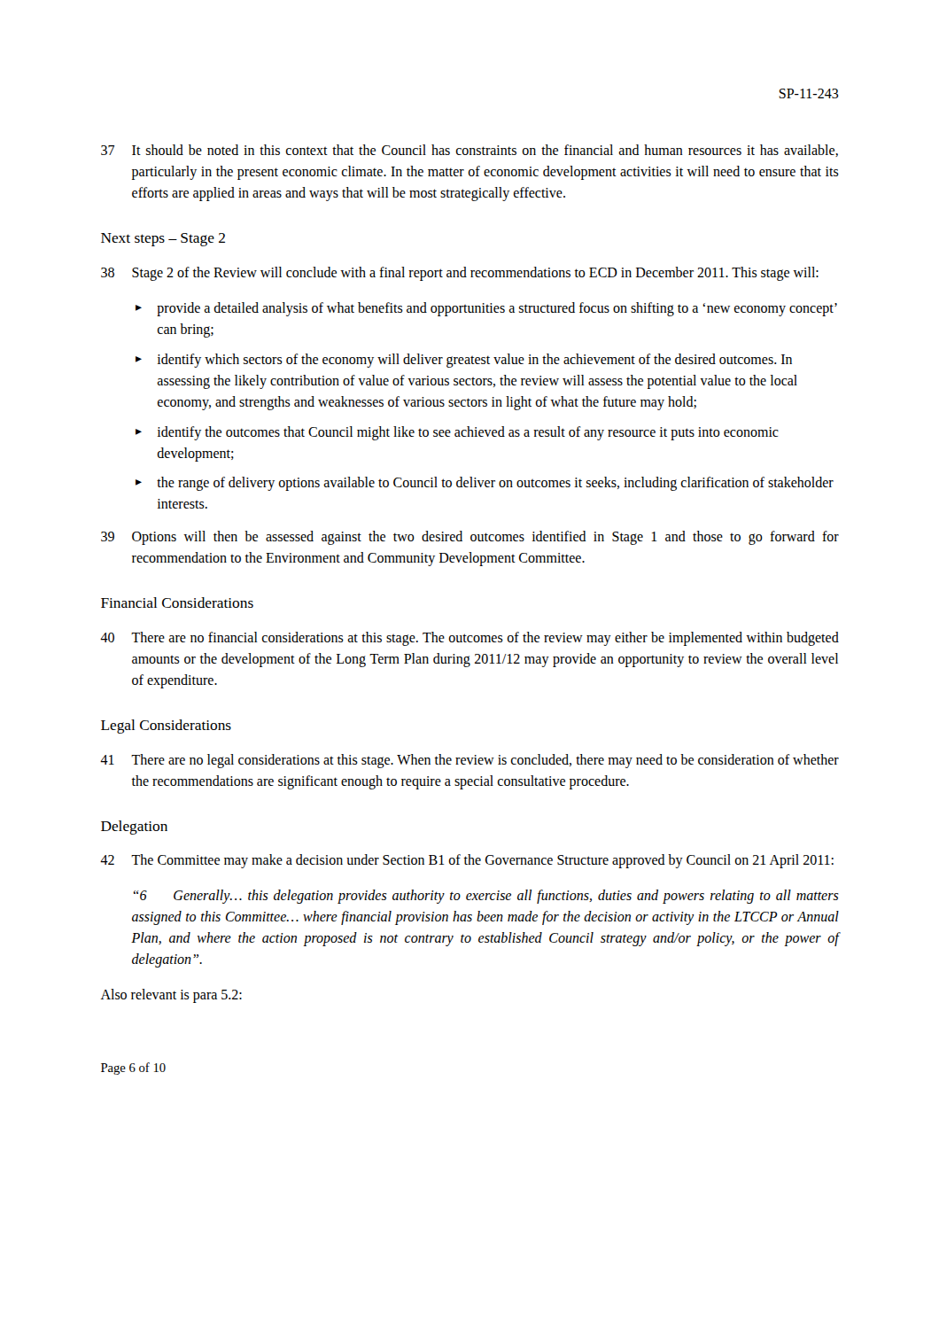SP-11-243
37
It should be noted in this context that the Council has constraints on the financial and human resources it has available, particularly in the present economic climate. In the matter of economic development activities it will need to ensure that its efforts are applied in areas and ways that will be most strategically effective.
Next steps – Stage 2
38
Stage 2 of the Review will conclude with a final report and recommendations to ECD in December 2011. This stage will:
provide a detailed analysis of what benefits and opportunities a structured focus on shifting to a ‘new economy concept’ can bring;
identify which sectors of the economy will deliver greatest value in the achievement of the desired outcomes. In assessing the likely contribution of value of various sectors, the review will assess the potential value to the local economy, and strengths and weaknesses of various sectors in light of what the future may hold;
identify the outcomes that Council might like to see achieved as a result of any resource it puts into economic development;
the range of delivery options available to Council to deliver on outcomes it seeks, including clarification of stakeholder interests.
39
Options will then be assessed against the two desired outcomes identified in Stage 1 and those to go forward for recommendation to the Environment and Community Development Committee.
Financial Considerations
40
There are no financial considerations at this stage. The outcomes of the review may either be implemented within budgeted amounts or the development of the Long Term Plan during 2011/12 may provide an opportunity to review the overall level of expenditure.
Legal Considerations
41
There are no legal considerations at this stage. When the review is concluded, there may need to be consideration of whether the recommendations are significant enough to require a special consultative procedure.
Delegation
42
The Committee may make a decision under Section B1 of the Governance Structure approved by Council on 21 April 2011:
“6 Generally… this delegation provides authority to exercise all functions, duties and powers relating to all matters assigned to this Committee… where financial provision has been made for the decision or activity in the LTCCP or Annual Plan, and where the action proposed is not contrary to established Council strategy and/or policy, or the power of delegation”.
Also relevant is para 5.2:
Page 6 of 10